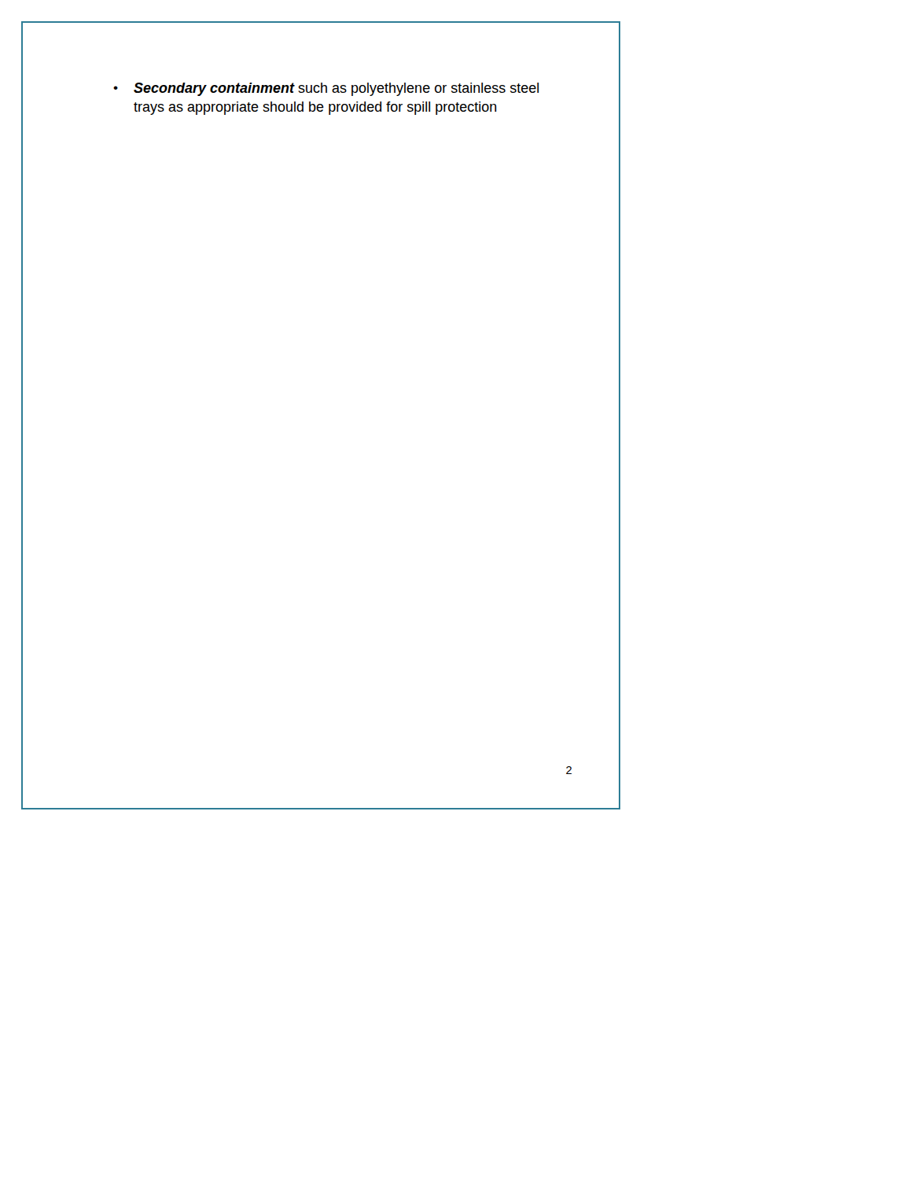Secondary containment such as polyethylene or stainless steel trays as appropriate should be provided for spill protection
2